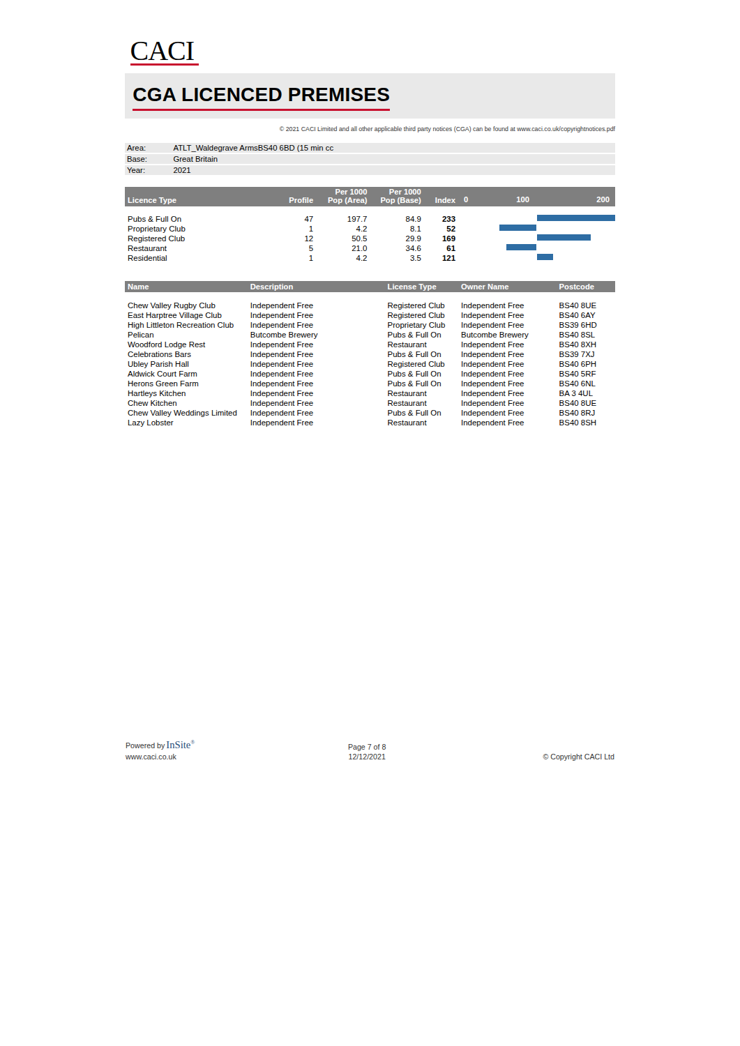CACI
CGA LICENCED PREMISES
© 2021 CACI Limited and all other applicable third party notices (CGA) can be found at www.caci.co.uk/copyrightnotices.pdf
| Area: | ATLT_Waldegrave ArmsBS40 6BD (15 min cc |
| Base: | Great Britain |
| Year: | 2021 |
| Licence Type | Profile | Per 1000 Pop (Area) | Per 1000 Pop (Base) | Index | / 0 / 100 / 200 / / --- / --- / --- / |
| --- | --- | --- | --- | --- | --- |
| Pubs & Full On | 47 | 197.7 | 84.9 | 233 | |
| Proprietary Club | 1 | 4.2 | 8.1 | 52 | |
| Registered Club | 12 | 50.5 | 29.9 | 169 | |
| Restaurant | 5 | 21.0 | 34.6 | 61 | |
| Residential | 1 | 4.2 | 3.5 | 121 | |
| Name | Description | License Type | Owner Name | Postcode |
| --- | --- | --- | --- | --- |
| Chew Valley Rugby Club | Independent Free | Registered Club | Independent Free | BS40 8UE |
| East Harptree Village Club | Independent Free | Registered Club | Independent Free | BS40 6AY |
| High Littleton Recreation Club | Independent Free | Proprietary Club | Independent Free | BS39 6HD |
| Pelican | Butcombe Brewery | Pubs & Full On | Butcombe Brewery | BS40 8SL |
| Woodford Lodge Rest | Independent Free | Restaurant | Independent Free | BS40 8XH |
| Celebrations Bars | Independent Free | Pubs & Full On | Independent Free | BS39 7XJ |
| Ubley Parish Hall | Independent Free | Registered Club | Independent Free | BS40 6PH |
| Aldwick Court Farm | Independent Free | Pubs & Full On | Independent Free | BS40 5RF |
| Herons Green Farm | Independent Free | Pubs & Full On | Independent Free | BS40 6NL |
| Hartleys Kitchen | Independent Free | Restaurant | Independent Free | BA 3 4UL |
| Chew Kitchen | Independent Free | Restaurant | Independent Free | BS40 8UE |
| Chew Valley Weddings Limited | Independent Free | Pubs & Full On | Independent Free | BS40 8RJ |
| Lazy Lobster | Independent Free | Restaurant | Independent Free | BS40 8SH |
| Powered by InSite ® | Page 7 of 8 | |
| www.caci.co.uk | 12/12/2021 | © Copyright CACI Ltd |